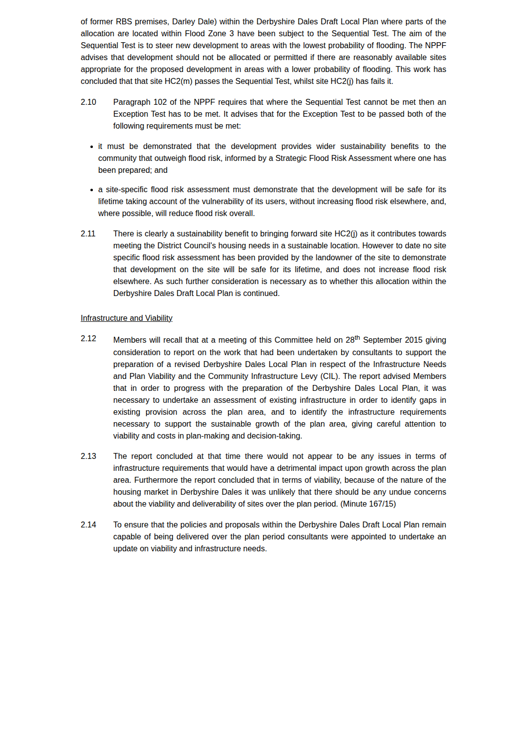of former RBS premises, Darley Dale) within the Derbyshire Dales Draft Local Plan where parts of the allocation are located within Flood Zone 3 have been subject to the Sequential Test. The aim of the Sequential Test is to steer new development to areas with the lowest probability of flooding. The NPPF advises that development should not be allocated or permitted if there are reasonably available sites appropriate for the proposed development in areas with a lower probability of flooding. This work has concluded that that site HC2(m) passes the Sequential Test, whilst site HC2(j) has fails it.
2.10
Paragraph 102 of the NPPF requires that where the Sequential Test cannot be met then an Exception Test has to be met. It advises that for the Exception Test to be passed both of the following requirements must be met:
it must be demonstrated that the development provides wider sustainability benefits to the community that outweigh flood risk, informed by a Strategic Flood Risk Assessment where one has been prepared; and
a site-specific flood risk assessment must demonstrate that the development will be safe for its lifetime taking account of the vulnerability of its users, without increasing flood risk elsewhere, and, where possible, will reduce flood risk overall.
2.11
There is clearly a sustainability benefit to bringing forward site HC2(j) as it contributes towards meeting the District Council's housing needs in a sustainable location. However to date no site specific flood risk assessment has been provided by the landowner of the site to demonstrate that development on the site will be safe for its lifetime, and does not increase flood risk elsewhere. As such further consideration is necessary as to whether this allocation within the Derbyshire Dales Draft Local Plan is continued.
Infrastructure and Viability
2.12
Members will recall that at a meeting of this Committee held on 28th September 2015 giving consideration to report on the work that had been undertaken by consultants to support the preparation of a revised Derbyshire Dales Local Plan in respect of the Infrastructure Needs and Plan Viability and the Community Infrastructure Levy (CIL). The report advised Members that in order to progress with the preparation of the Derbyshire Dales Local Plan, it was necessary to undertake an assessment of existing infrastructure in order to identify gaps in existing provision across the plan area, and to identify the infrastructure requirements necessary to support the sustainable growth of the plan area, giving careful attention to viability and costs in plan-making and decision-taking.
2.13
The report concluded at that time there would not appear to be any issues in terms of infrastructure requirements that would have a detrimental impact upon growth across the plan area. Furthermore the report concluded that in terms of viability, because of the nature of the housing market in Derbyshire Dales it was unlikely that there should be any undue concerns about the viability and deliverability of sites over the plan period. (Minute 167/15)
2.14
To ensure that the policies and proposals within the Derbyshire Dales Draft Local Plan remain capable of being delivered over the plan period consultants were appointed to undertake an update on viability and infrastructure needs.